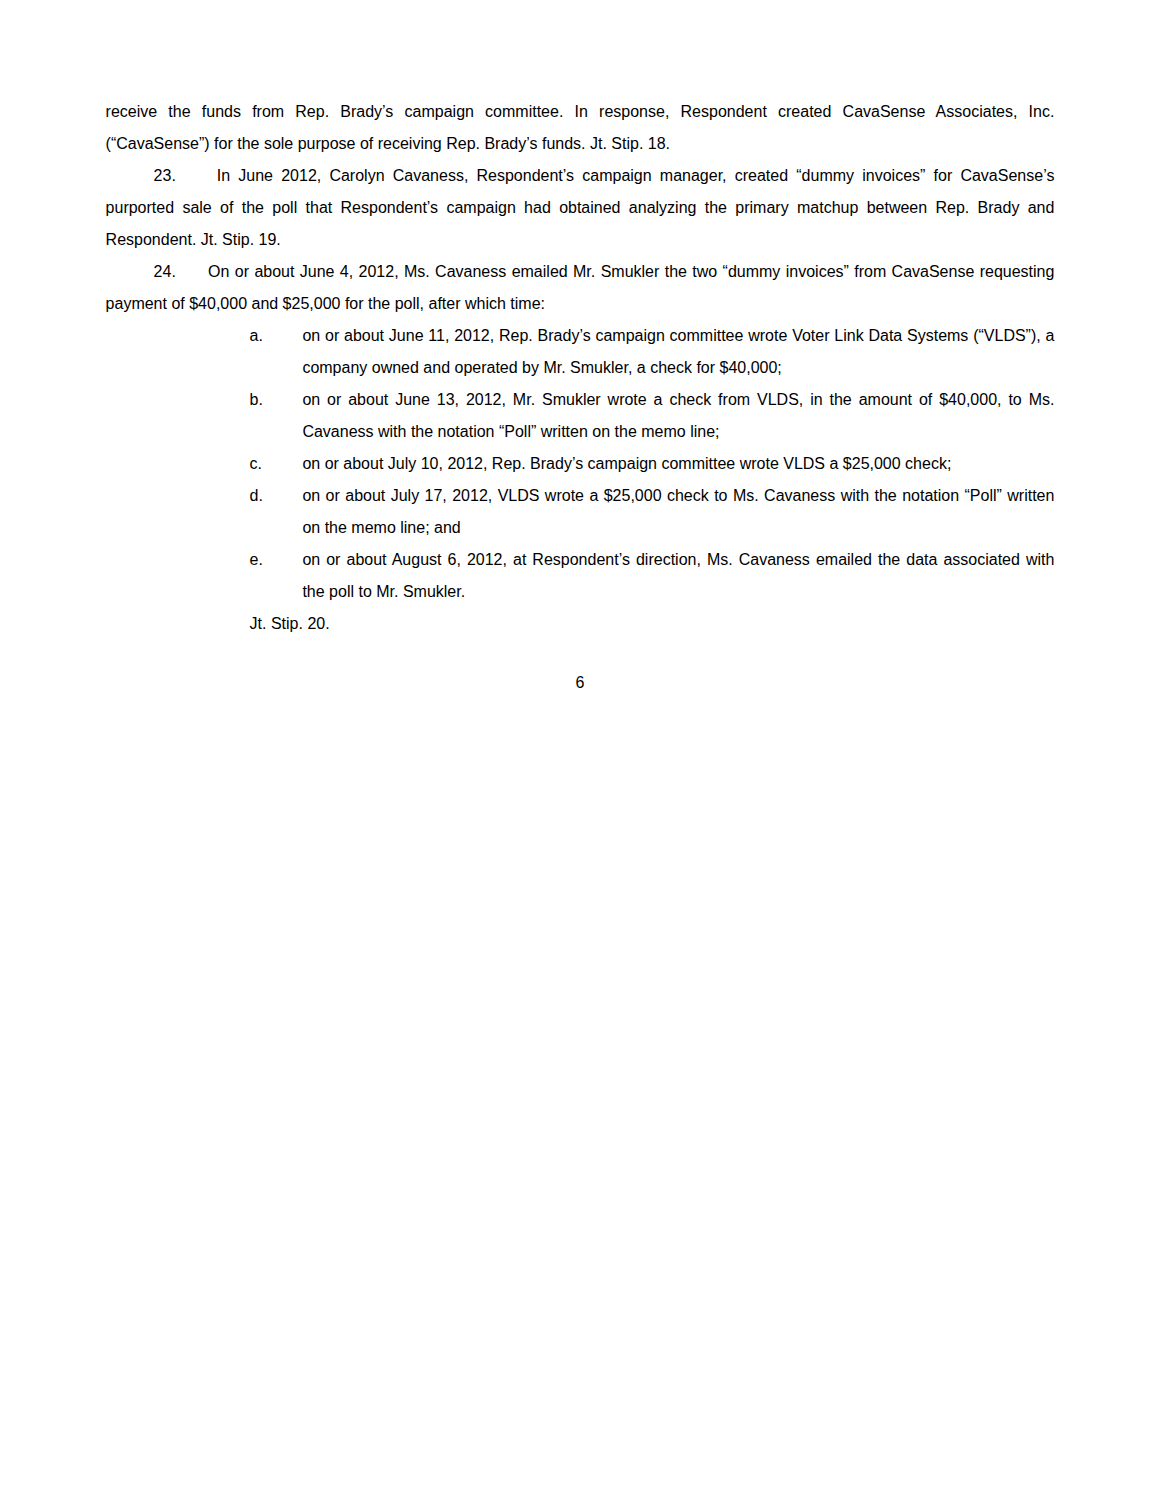receive the funds from Rep. Brady’s campaign committee. In response, Respondent created CavaSense Associates, Inc. (“CavaSense”) for the sole purpose of receiving Rep. Brady’s funds. Jt. Stip. 18.
23. In June 2012, Carolyn Cavaness, Respondent’s campaign manager, created “dummy invoices” for CavaSense’s purported sale of the poll that Respondent’s campaign had obtained analyzing the primary matchup between Rep. Brady and Respondent. Jt. Stip. 19.
24. On or about June 4, 2012, Ms. Cavaness emailed Mr. Smukler the two “dummy invoices” from CavaSense requesting payment of $40,000 and $25,000 for the poll, after which time:
a. on or about June 11, 2012, Rep. Brady’s campaign committee wrote Voter Link Data Systems (“VLDS”), a company owned and operated by Mr. Smukler, a check for $40,000;
b. on or about June 13, 2012, Mr. Smukler wrote a check from VLDS, in the amount of $40,000, to Ms. Cavaness with the notation “Poll” written on the memo line;
c. on or about July 10, 2012, Rep. Brady’s campaign committee wrote VLDS a $25,000 check;
d. on or about July 17, 2012, VLDS wrote a $25,000 check to Ms. Cavaness with the notation “Poll” written on the memo line; and
e. on or about August 6, 2012, at Respondent’s direction, Ms. Cavaness emailed the data associated with the poll to Mr. Smukler.
Jt. Stip. 20.
6